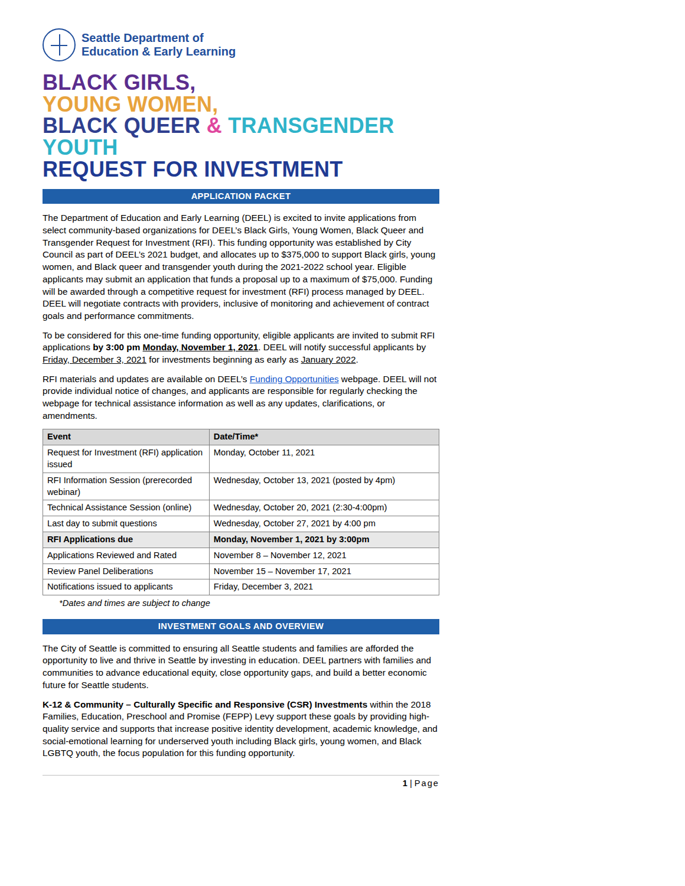Seattle Department of
Education & Early Learning
Black Girls,
Young Women,
Black Queer & Transgender Youth
Request for Investment
APPLICATION PACKET
The Department of Education and Early Learning (DEEL) is excited to invite applications from select community-based organizations for DEEL’s Black Girls, Young Women, Black Queer and Transgender Request for Investment (RFI). This funding opportunity was established by City Council as part of DEEL’s 2021 budget, and allocates up to $375,000 to support Black girls, young women, and Black queer and transgender youth during the 2021-2022 school year. Eligible applicants may submit an application that funds a proposal up to a maximum of $75,000. Funding will be awarded through a competitive request for investment (RFI) process managed by DEEL. DEEL will negotiate contracts with providers, inclusive of monitoring and achievement of contract goals and performance commitments.
To be considered for this one-time funding opportunity, eligible applicants are invited to submit RFI applications by 3:00 pm Monday, November 1, 2021. DEEL will notify successful applicants by Friday, December 3, 2021 for investments beginning as early as January 2022.
RFI materials and updates are available on DEEL’s Funding Opportunities webpage. DEEL will not provide individual notice of changes, and applicants are responsible for regularly checking the webpage for technical assistance information as well as any updates, clarifications, or amendments.
| Event | Date/Time* |
| --- | --- |
| Request for Investment (RFI) application issued | Monday, October 11, 2021 |
| RFI Information Session (prerecorded webinar) | Wednesday, October 13, 2021 (posted by 4pm) |
| Technical Assistance Session (online) | Wednesday, October 20, 2021 (2:30-4:00pm) |
| Last day to submit questions | Wednesday, October 27, 2021 by 4:00 pm |
| RFI Applications due | Monday, November 1, 2021 by 3:00pm |
| Applications Reviewed and Rated | November 8 – November 12, 2021 |
| Review Panel Deliberations | November 15 – November 17, 2021 |
| Notifications issued to applicants | Friday, December 3, 2021 |
*Dates and times are subject to change
INVESTMENT GOALS AND OVERVIEW
The City of Seattle is committed to ensuring all Seattle students and families are afforded the opportunity to live and thrive in Seattle by investing in education. DEEL partners with families and communities to advance educational equity, close opportunity gaps, and build a better economic future for Seattle students.
K-12 & Community – Culturally Specific and Responsive (CSR) Investments within the 2018 Families, Education, Preschool and Promise (FEPP) Levy support these goals by providing high-quality service and supports that increase positive identity development, academic knowledge, and social-emotional learning for underserved youth including Black girls, young women, and Black LGBTQ youth, the focus population for this funding opportunity.
1 | Page